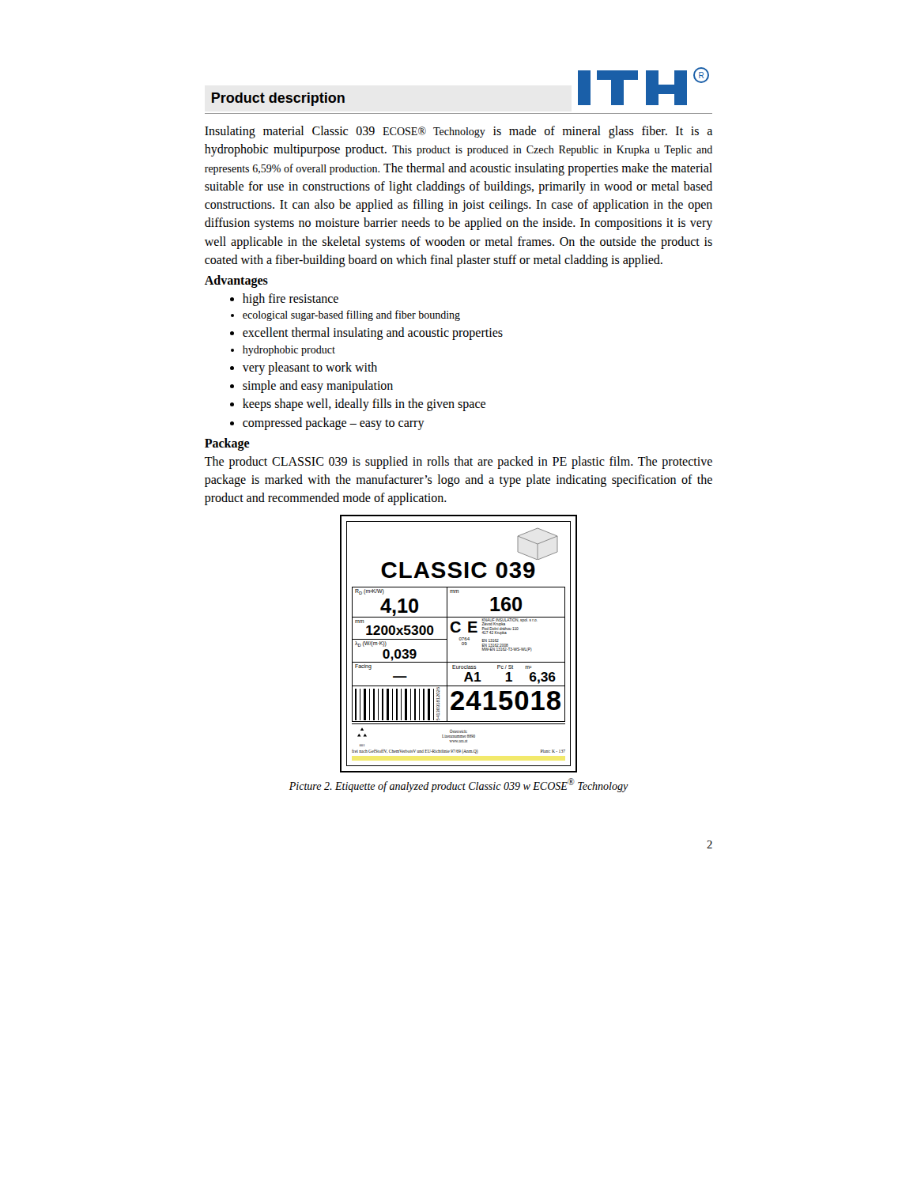Product description
ITH logo R
Insulating material Classic 039 ECOSE® Technology is made of mineral glass fiber. It is a hydrophobic multipurpose product. This product is produced in Czech Republic in Krupka u Teplic and represents 6,59% of overall production. The thermal and acoustic insulating properties make the material suitable for use in constructions of light claddings of buildings, primarily in wood or metal based constructions. It can also be applied as filling in joist ceilings. In case of application in the open diffusion systems no moisture barrier needs to be applied on the inside. In compositions it is very well applicable in the skeletal systems of wooden or metal frames. On the outside the product is coated with a fiber-building board on which final plaster stuff or metal cladding is applied.
Advantages
high fire resistance
ecological sugar-based filling and fiber bounding
excellent thermal insulating and acoustic properties
hydrophobic product
very pleasant to work with
simple and easy manipulation
keeps shape well, ideally fills in the given space
compressed package – easy to carry
Package
The product CLASSIC 039 is supplied in rolls that are packed in PE plastic film. The protective package is marked with the manufacturer’s logo and a type plate indicating specification of the product and recommended mode of application.
Package icon
CLASSIC 039
| R D (m²K/W) 4,10 | mm 160 |
| mm 1200x5300 | C E 0764 09 KNAUF INSULATION, spol. s r.o. Závod Krupka Pod Dolní dráhou 110 417 42 Krupka EN 13162 EN 13162:2008 MW-EN 13162-T3-WS-WL(P) |
| λ D (W/(m·K)) 0,039 |
| Facing — | / Euroclass A1 / Pc / St 1 / m² 6,36 / |
| 5413031812026 | 2415018 |
Recycling 001
Österreich:
Lizenznummer 8890
www.ara.at
frei nach GefStoffV, ChemVerbotsV und EU-Richtlinie 97/69 (Anm.Q) Plant: K - 137
Picture 2. Etiquette of analyzed product Classic 039 w ECOSE® Technology
2